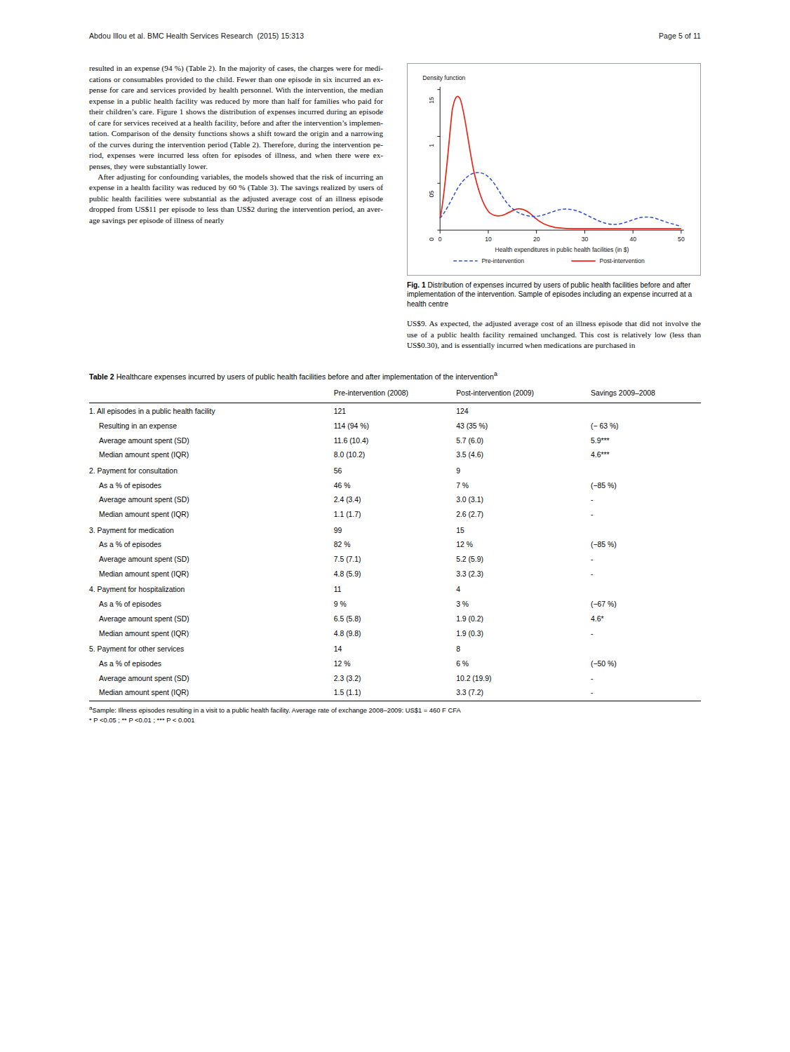Abdou Illou et al. BMC Health Services Research (2015) 15:313
Page 5 of 11
resulted in an expense (94 %) (Table 2). In the majority of cases, the charges were for medications or consumables provided to the child. Fewer than one episode in six incurred an expense for care and services provided by health personnel. With the intervention, the median expense in a public health facility was reduced by more than half for families who paid for their children’s care. Figure 1 shows the distribution of expenses incurred during an episode of care for services received at a health facility, before and after the intervention’s implementation. Comparison of the density functions shows a shift toward the origin and a narrowing of the curves during the intervention period (Table 2). Therefore, during the intervention period, expenses were incurred less often for episodes of illness, and when there were expenses, they were substantially lower.
After adjusting for confounding variables, the models showed that the risk of incurring an expense in a health facility was reduced by 60 % (Table 3). The savings realized by users of public health facilities were substantial as the adjusted average cost of an illness episode dropped from US$11 per episode to less than US$2 during the intervention period, an average savings per episode of illness of nearly
Density function 15 1 05 0 0 10 20 30 40 50 Health expenditures in public health facilities (in $) Pre-intervention Post-intervention
Fig. 1 Distribution of expenses incurred by users of public health facilities before and after implementation of the intervention. Sample of episodes including an expense incurred at a health centre
US$9. As expected, the adjusted average cost of an illness episode that did not involve the use of a public health facility remained unchanged. This cost is relatively low (less than US$0.30), and is essentially incurred when medications are purchased in
Table 2 Healthcare expenses incurred by users of public health facilities before and after implementation of the intervention a
| | Pre-intervention (2008) | Post-intervention (2009) | Savings 2009–2008 |
| --- | --- | --- | --- |
| 1. All episodes in a public health facility | 121 | 124 | |
| Resulting in an expense | 114 (94 %) | 43 (35 %) | (− 63 %) |
| Average amount spent (SD) | 11.6 (10.4) | 5.7 (6.0) | 5.9*** |
| Median amount spent (IQR) | 8.0 (10.2) | 3.5 (4.6) | 4.6*** |
| 2. Payment for consultation | 56 | 9 | |
| As a % of episodes | 46 % | 7 % | (−85 %) |
| Average amount spent (SD) | 2.4 (3.4) | 3.0 (3.1) | - |
| Median amount spent (IQR) | 1.1 (1.7) | 2.6 (2.7) | - |
| 3. Payment for medication | 99 | 15 | |
| As a % of episodes | 82 % | 12 % | (−85 %) |
| Average amount spent (SD) | 7.5 (7.1) | 5.2 (5.9) | - |
| Median amount spent (IQR) | 4.8 (5.9) | 3.3 (2.3) | - |
| 4. Payment for hospitalization | 11 | 4 | |
| As a % of episodes | 9 % | 3 % | (−67 %) |
| Average amount spent (SD) | 6.5 (5.8) | 1.9 (0.2) | 4.6* |
| Median amount spent (IQR) | 4.8 (9.8) | 1.9 (0.3) | - |
| 5. Payment for other services | 14 | 8 | |
| As a % of episodes | 12 % | 6 % | (−50 %) |
| Average amount spent (SD) | 2.3 (3.2) | 10.2 (19.9) | - |
| Median amount spent (IQR) | 1.5 (1.1) | 3.3 (7.2) | - |
aSample: Illness episodes resulting in a visit to a public health facility. Average rate of exchange 2008–2009: US$1 = 460 F CFA
* P <0.05 ; ** P <0.01 ; *** P < 0.001